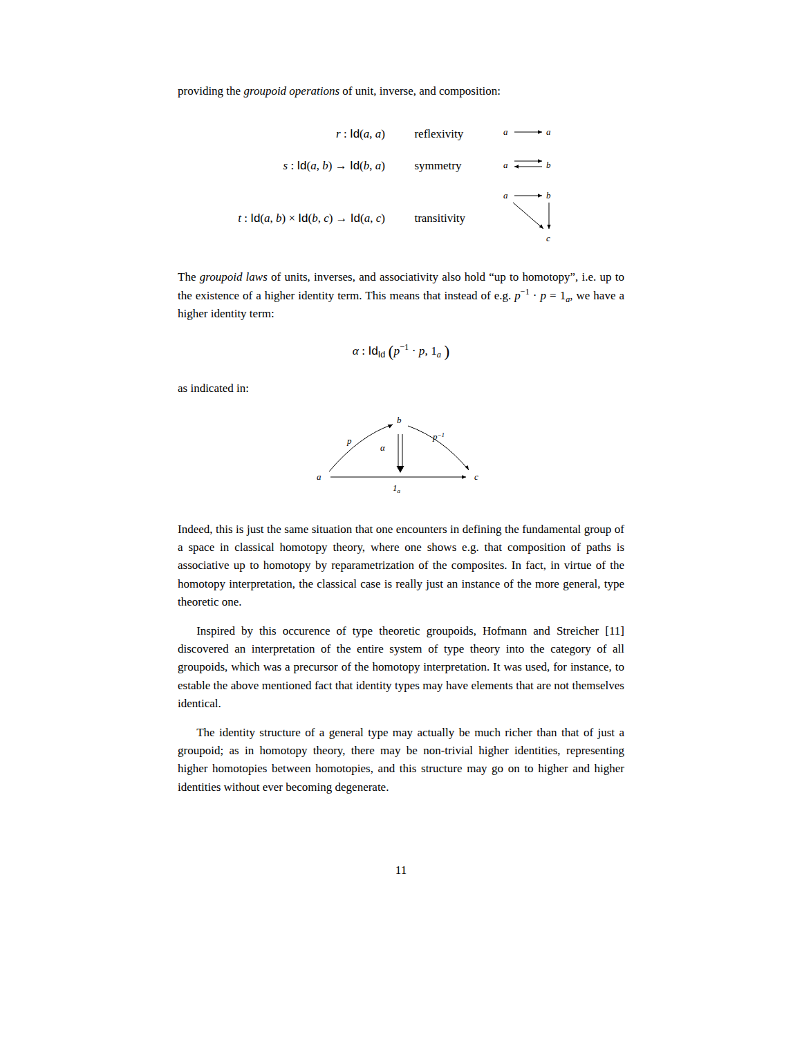providing the groupoid operations of unit, inverse, and composition:
| r : Id ( a , a ) | reflexivity | a a |
| s : Id ( a , b ) → Id ( b , a ) | symmetry | a b |
| t : Id ( a , b ) × Id ( b , c ) → Id ( a , c ) | transitivity | a b c |
The groupoid laws of units, inverses, and associativity also hold “up to homotopy”, i.e. up to the existence of a higher identity term. This means that instead of e.g. p−1 · p = 1a, we have a higher identity term:
α : IdId (p−1 · p, 1a )
as indicated in:
a b c p p−1 1a α
Indeed, this is just the same situation that one encounters in defining the fundamental group of a space in classical homotopy theory, where one shows e.g. that composition of paths is associative up to homotopy by reparametrization of the composites. In fact, in virtue of the homotopy interpretation, the classical case is really just an instance of the more general, type theoretic one.
Inspired by this occurence of type theoretic groupoids, Hofmann and Streicher [11] discovered an interpretation of the entire system of type theory into the category of all groupoids, which was a precursor of the homotopy interpretation. It was used, for instance, to estable the above mentioned fact that identity types may have elements that are not themselves identical.
The identity structure of a general type may actually be much richer than that of just a groupoid; as in homotopy theory, there may be non-trivial higher identities, representing higher homotopies between homotopies, and this structure may go on to higher and higher identities without ever becoming degenerate.
11